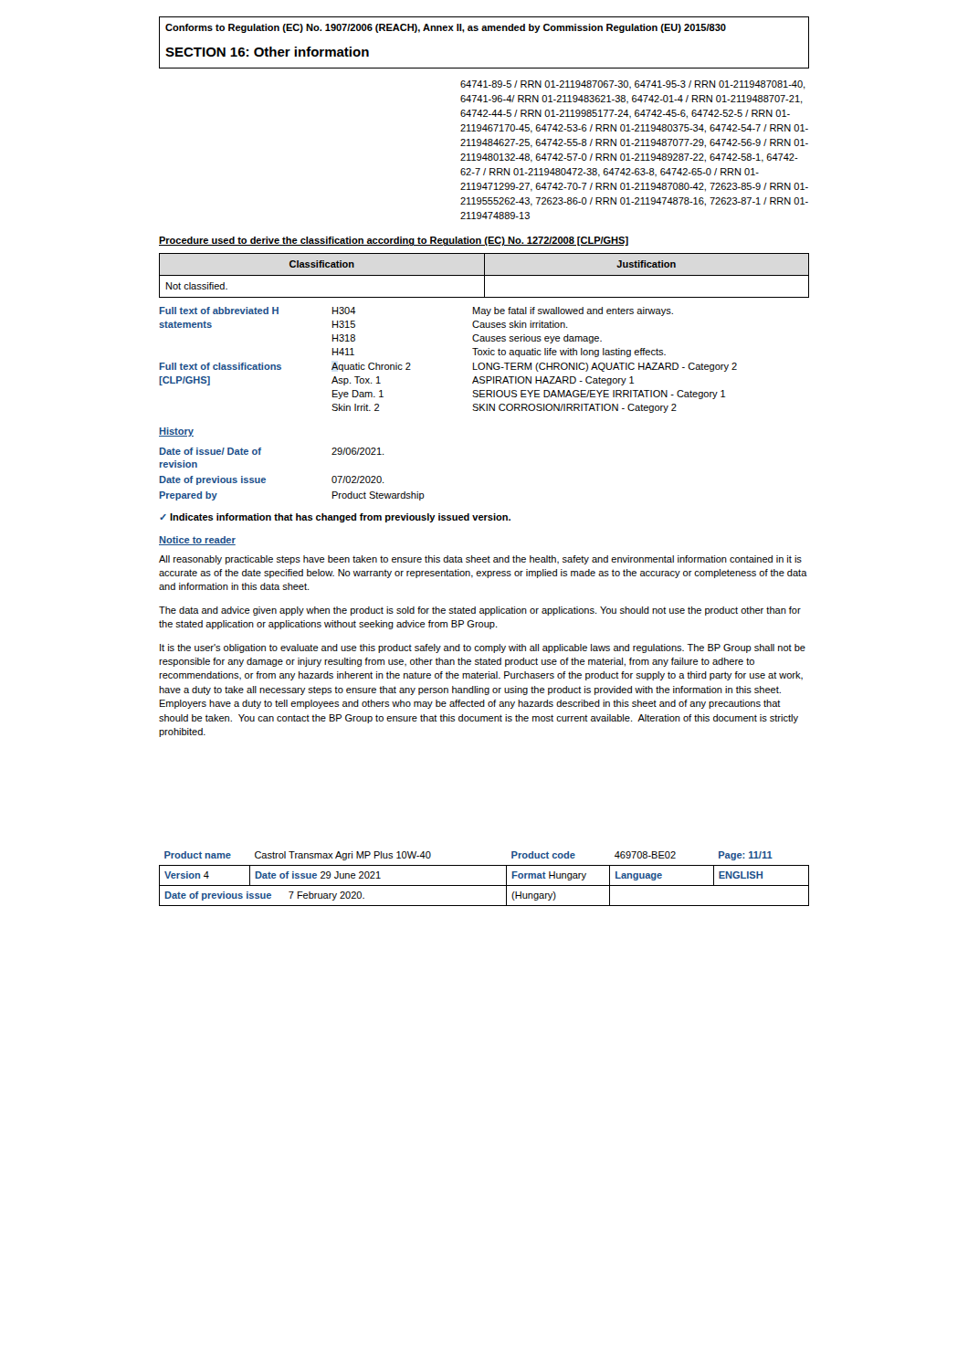Conforms to Regulation (EC) No. 1907/2006 (REACH), Annex II, as amended by Commission Regulation (EU) 2015/830
SECTION 16: Other information
64741-89-5 / RRN 01-2119487067-30, 64741-95-3 / RRN 01-2119487081-40, 64741-96-4/ RRN 01-2119483621-38, 64742-01-4 / RRN 01-2119488707-21, 64742-44-5 / RRN 01-2119985177-24, 64742-45-6, 64742-52-5 / RRN 01-2119467170-45, 64742-53-6 / RRN 01-2119480375-34, 64742-54-7 / RRN 01-2119484627-25, 64742-55-8 / RRN 01-2119487077-29, 64742-56-9 / RRN 01-2119480132-48, 64742-57-0 / RRN 01-2119489287-22, 64742-58-1, 64742-62-7 / RRN 01-2119480472-38, 64742-63-8, 64742-65-0 / RRN 01-2119471299-27, 64742-70-7 / RRN 01-2119487080-42, 72623-85-9 / RRN 01-2119555262-43, 72623-86-0 / RRN 01-2119474878-16, 72623-87-1 / RRN 01-2119474889-13
Procedure used to derive the classification according to Regulation (EC) No. 1272/2008 [CLP/GHS]
| Classification | Justification |
| --- | --- |
| Not classified. | |
| Full text of abbreviated H statements | H304 H315 H318 H411 | May be fatal if swallowed and enters airways. Causes skin irritation. Causes serious eye damage. Toxic to aquatic life with long lasting effects. |
| Full text of classifications [CLP/GHS] | A quatic Chronic 2 Asp. Tox. 1 Eye Dam. 1 Skin Irrit. 2 | LONG-TERM (CHRONIC) AQUATIC HAZARD - Category 2 ASPIRATION HAZARD - Category 1 SERIOUS EYE DAMAGE/EYE IRRITATION - Category 1 SKIN CORROSION/IRRITATION - Category 2 |
History
| Date of issue/ Date of revision | 29/06/2021. |
| Date of previous issue | 07/02/2020. |
| Prepared by | Product Stewardship |
✓ Indicates information that has changed from previously issued version.
Notice to reader
All reasonably practicable steps have been taken to ensure this data sheet and the health, safety and environmental information contained in it is accurate as of the date specified below. No warranty or representation, express or implied is made as to the accuracy or completeness of the data and information in this data sheet.
The data and advice given apply when the product is sold for the stated application or applications. You should not use the product other than for the stated application or applications without seeking advice from BP Group.
It is the user's obligation to evaluate and use this product safely and to comply with all applicable laws and regulations. The BP Group shall not be responsible for any damage or injury resulting from use, other than the stated product use of the material, from any failure to adhere to recommendations, or from any hazards inherent in the nature of the material. Purchasers of the product for supply to a third party for use at work, have a duty to take all necessary steps to ensure that any person handling or using the product is provided with the information in this sheet. Employers have a duty to tell employees and others who may be affected of any hazards described in this sheet and of any precautions that should be taken. You can contact the BP Group to ensure that this document is the most current available. Alteration of this document is strictly prohibited.
| Product name | Castrol Transmax Agri MP Plus 10W-40 | Product code | 469708-BE02 | Page: 11/11 |
| Version 4 | Date of issue 29 June 2021 | Format Hungary | Language | ENGLISH |
| Date of previous issue 7 February 2020. | (Hungary) | |